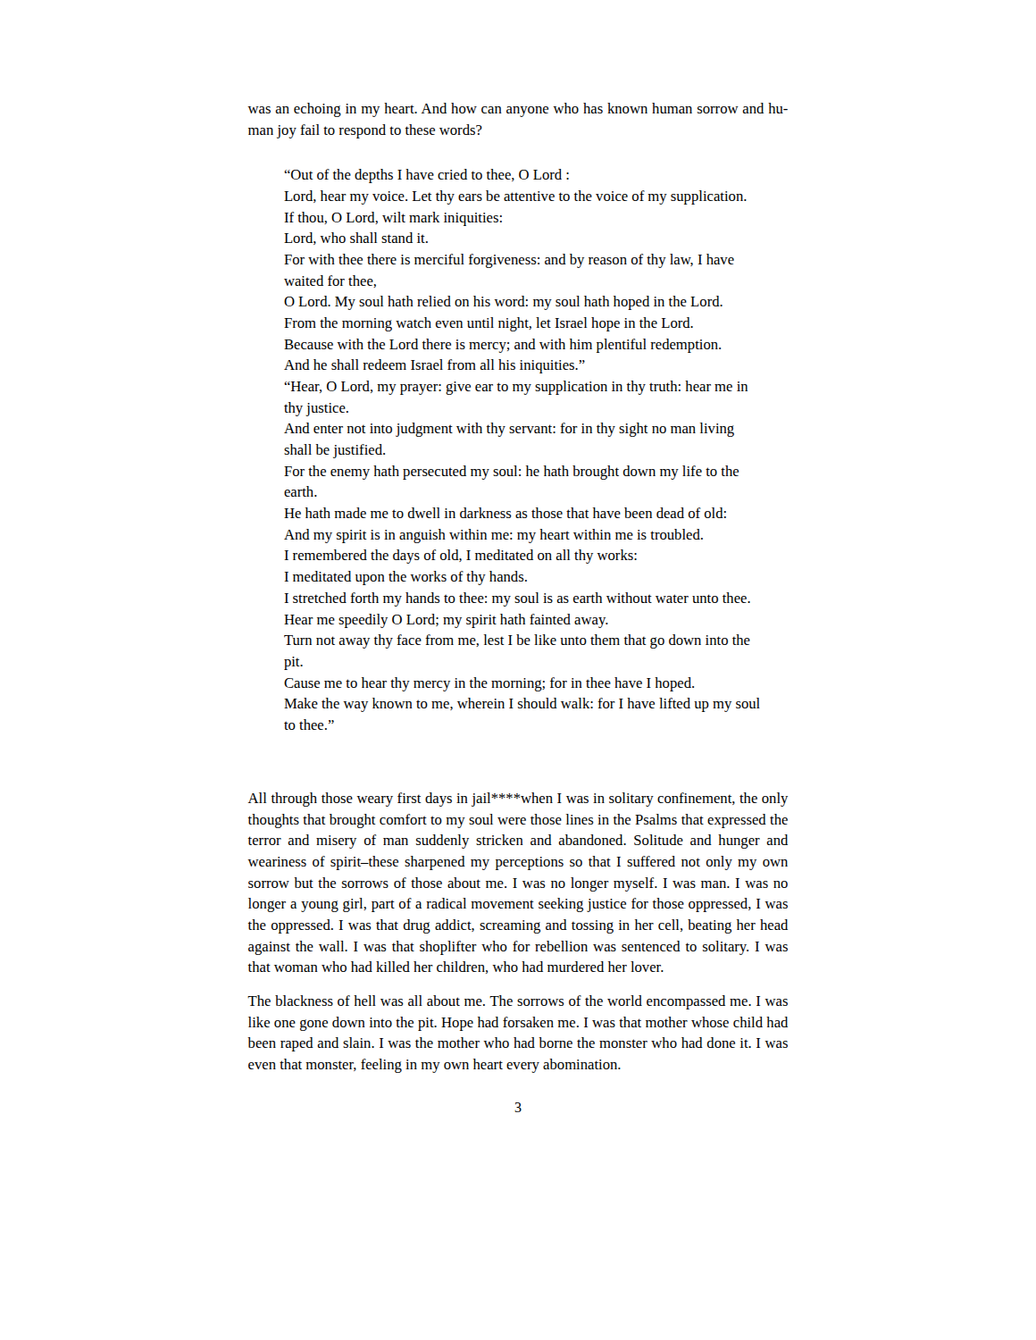was an echoing in my heart. And how can anyone who has known human sorrow and human joy fail to respond to these words?
“Out of the depths I have cried to thee, O Lord :
Lord, hear my voice. Let thy ears be attentive to the voice of my supplication.
If thou, O Lord, wilt mark iniquities:
Lord, who shall stand it.
For with thee there is merciful forgiveness: and by reason of thy law, I have waited for thee,
O Lord. My soul hath relied on his word: my soul hath hoped in the Lord.
From the morning watch even until night, let Israel hope in the Lord.
Because with the Lord there is mercy; and with him plentiful redemption.
And he shall redeem Israel from all his iniquities.”
“Hear, O Lord, my prayer: give ear to my supplication in thy truth: hear me in thy justice.
And enter not into judgment with thy servant: for in thy sight no man living shall be justified.
For the enemy hath persecuted my soul: he hath brought down my life to the earth.
He hath made me to dwell in darkness as those that have been dead of old:
And my spirit is in anguish within me: my heart within me is troubled.
I remembered the days of old, I meditated on all thy works:
I meditated upon the works of thy hands.
I stretched forth my hands to thee: my soul is as earth without water unto thee.
Hear me speedily O Lord; my spirit hath fainted away.
Turn not away thy face from me, lest I be like unto them that go down into the pit.
Cause me to hear thy mercy in the morning; for in thee have I hoped.
Make the way known to me, wherein I should walk: for I have lifted up my soul to thee.”
All through those weary first days in jail****when I was in solitary confinement, the only thoughts that brought comfort to my soul were those lines in the Psalms that expressed the terror and misery of man suddenly stricken and abandoned. Solitude and hunger and weariness of spirit–these sharpened my perceptions so that I suffered not only my own sorrow but the sorrows of those about me. I was no longer myself. I was man. I was no longer a young girl, part of a radical movement seeking justice for those oppressed, I was the oppressed. I was that drug addict, screaming and tossing in her cell, beating her head against the wall. I was that shoplifter who for rebellion was sentenced to solitary. I was that woman who had killed her children, who had murdered her lover.
The blackness of hell was all about me. The sorrows of the world encompassed me. I was like one gone down into the pit. Hope had forsaken me. I was that mother whose child had been raped and slain. I was the mother who had borne the monster who had done it. I was even that monster, feeling in my own heart every abomination.
3